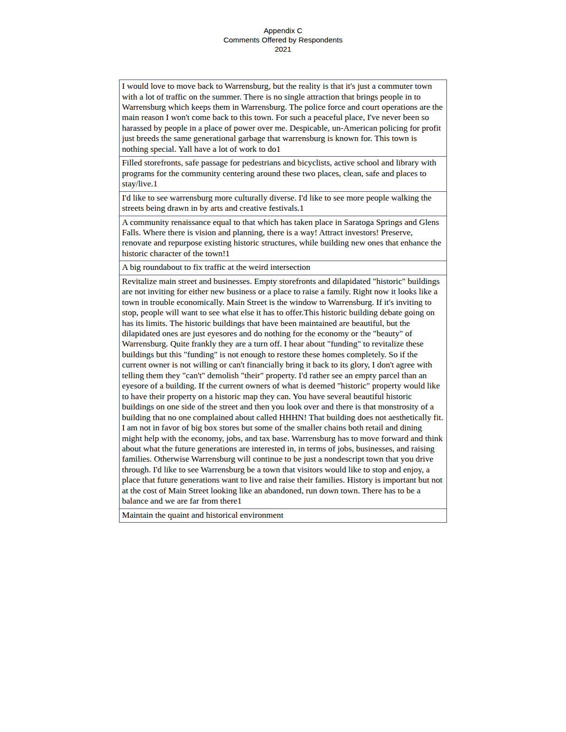Appendix C
Comments Offered by Respondents
2021
| I would love to move back to Warrensburg, but the reality is that it's just a commuter town with a lot of traffic on the summer. There is no single attraction that brings people in to Warrensburg which keeps them in Warrensburg. The police force and court operations are the main reason I won't come back to this town. For such a peaceful place, I've never been so harassed by people in a place of power over me. Despicable, un-American policing for profit just breeds the same generational garbage that warrensburg is known for. This town is nothing special. Yall have a lot of work to do1 |
| Filled storefronts, safe passage for pedestrians and bicyclists, active school and library with programs for the community centering around these two places, clean, safe and places to stay/live.1 |
| I'd like to see warrensburg more culturally diverse. I'd like to see more people walking the streets being drawn in by arts and creative festivals.1 |
| A community renaissance equal to that which has taken place in Saratoga Springs and Glens Falls. Where there is vision and planning, there is a way! Attract investors! Preserve, renovate and repurpose existing historic structures, while building new ones that enhance the historic character of the town!1 |
| A big roundabout to fix traffic at the weird intersection |
| Revitalize main street and businesses. Empty storefronts and dilapidated "historic" buildings are not inviting for either new business or a place to raise a family. Right now it looks like a town in trouble economically. Main Street is the window to Warrensburg. If it's inviting to stop, people will want to see what else it has to offer.This historic building debate going on has its limits. The historic buildings that have been maintained are beautiful, but the dilapidated ones are just eyesores and do nothing for the economy or the "beauty" of Warrensburg. Quite frankly they are a turn off. I hear about "funding" to revitalize these buildings but this "funding" is not enough to restore these homes completely. So if the current owner is not willing or can't financially bring it back to its glory, I don't agree with telling them they "can't" demolish "their" property. I'd rather see an empty parcel than an eyesore of a building. If the current owners of what is deemed "historic" property would like to have their property on a historic map they can. You have several beautiful historic buildings on one side of the street and then you look over and there is that monstrosity of a building that no one complained about called HHHN! That building does not aesthetically fit. I am not in favor of big box stores but some of the smaller chains both retail and dining might help with the economy, jobs, and tax base. Warrensburg has to move forward and think about what the future generations are interested in, in terms of jobs, businesses, and raising families. Otherwise Warrensburg will continue to be just a nondescript town that you drive through. I'd like to see Warrensburg be a town that visitors would like to stop and enjoy, a place that future generations want to live and raise their families. History is important but not at the cost of Main Street looking like an abandoned, run down town. There has to be a balance and we are far from there1 |
| Maintain the quaint and historical environment |